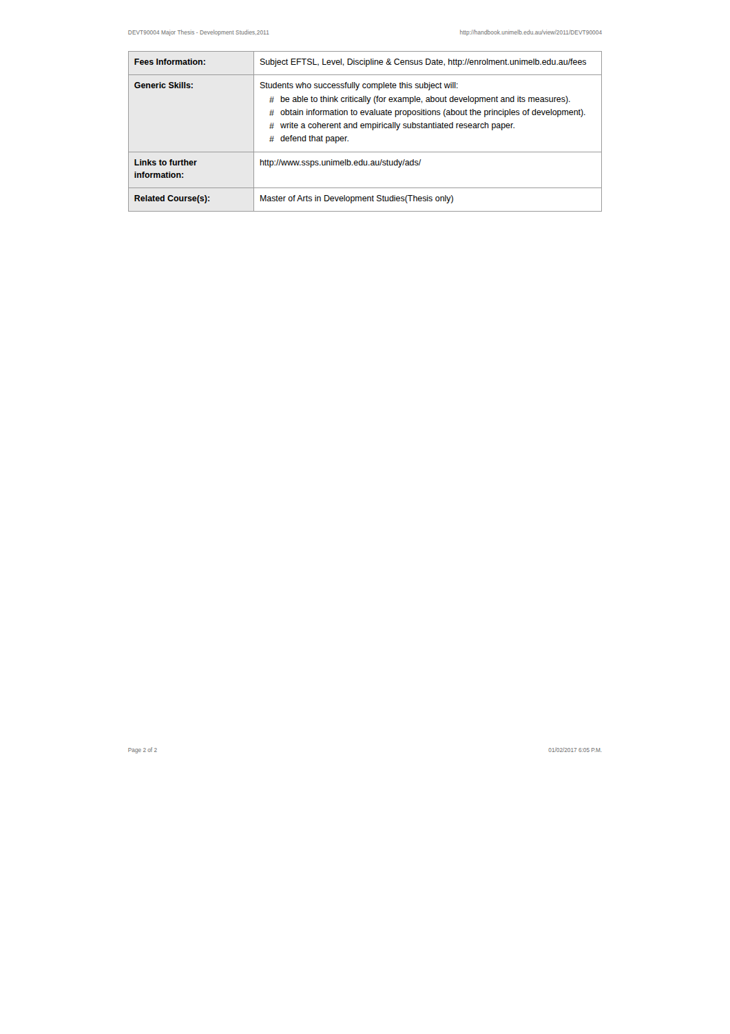DEVT90004 Major Thesis - Development Studies,2011 http://handbook.unimelb.edu.au/view/2011/DEVT90004
| Fees Information: | Subject EFTSL, Level, Discipline & Census Date, http://enrolment.unimelb.edu.au/fees |
| Generic Skills: | Students who successfully complete this subject will: be able to think critically (for example, about development and its measures). obtain information to evaluate propositions (about the principles of development). write a coherent and empirically substantiated research paper. defend that paper. |
| Links to further information: | http://www.ssps.unimelb.edu.au/study/ads/ |
| Related Course(s): | Master of Arts in Development Studies(Thesis only) |
Page 2 of 2 01/02/2017 6:05 P.M.